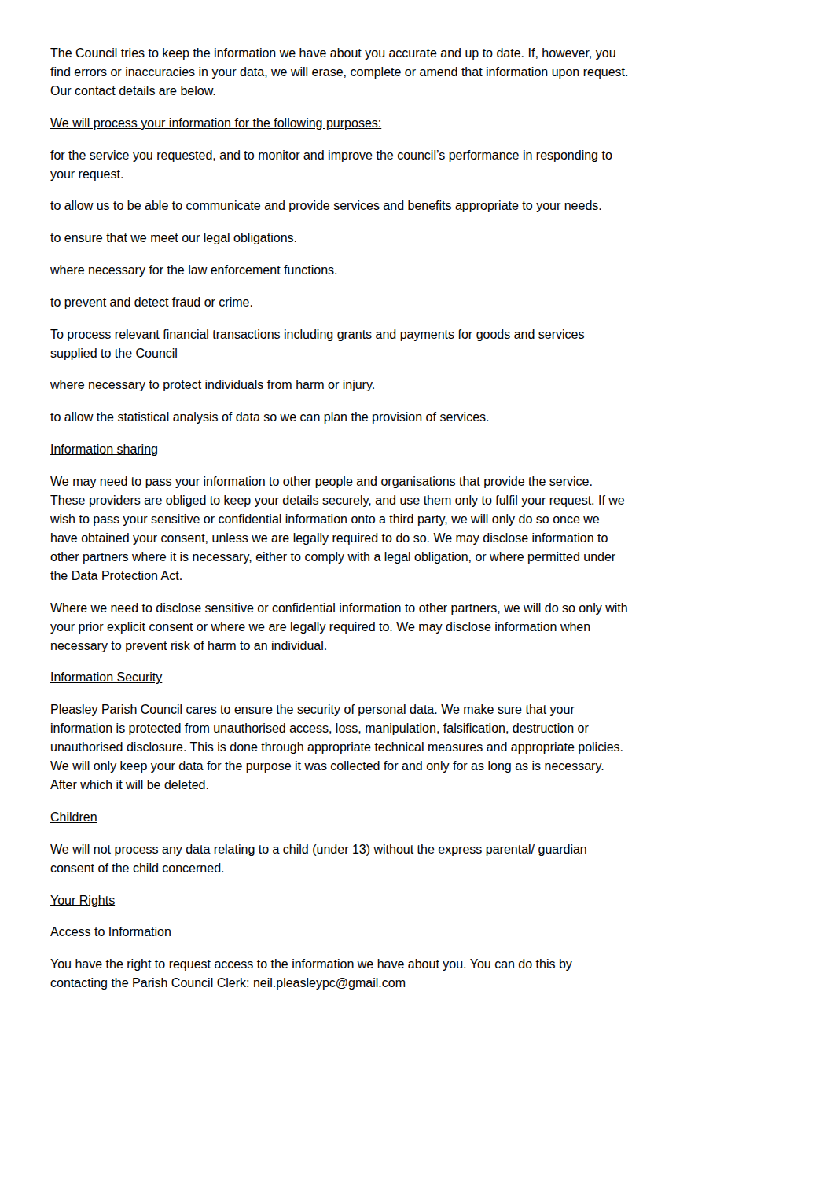The Council tries to keep the information we have about you accurate and up to date. If, however, you find errors or inaccuracies in your data, we will erase, complete or amend that information upon request. Our contact details are below.
We will process your information for the following purposes:
for the service you requested, and to monitor and improve the council’s performance in responding to your request.
to allow us to be able to communicate and provide services and benefits appropriate to your needs.
to ensure that we meet our legal obligations.
where necessary for the law enforcement functions.
to prevent and detect fraud or crime.
To process relevant financial transactions including grants and payments for goods and services supplied to the Council
where necessary to protect individuals from harm or injury.
to allow the statistical analysis of data so we can plan the provision of services.
Information sharing
We may need to pass your information to other people and organisations that provide the service. These providers are obliged to keep your details securely, and use them only to fulfil your request. If we wish to pass your sensitive or confidential information onto a third party, we will only do so once we have obtained your consent, unless we are legally required to do so. We may disclose information to other partners where it is necessary, either to comply with a legal obligation, or where permitted under the Data Protection Act.
Where we need to disclose sensitive or confidential information to other partners, we will do so only with your prior explicit consent or where we are legally required to. We may disclose information when necessary to prevent risk of harm to an individual.
Information Security
Pleasley Parish Council cares to ensure the security of personal data. We make sure that your information is protected from unauthorised access, loss, manipulation, falsification, destruction or unauthorised disclosure. This is done through appropriate technical measures and appropriate policies. We will only keep your data for the purpose it was collected for and only for as long as is necessary. After which it will be deleted.
Children
We will not process any data relating to a child (under 13) without the express parental/ guardian consent of the child concerned.
Your Rights
Access to Information
You have the right to request access to the information we have about you. You can do this by contacting the Parish Council Clerk: neil.pleasleypc@gmail.com